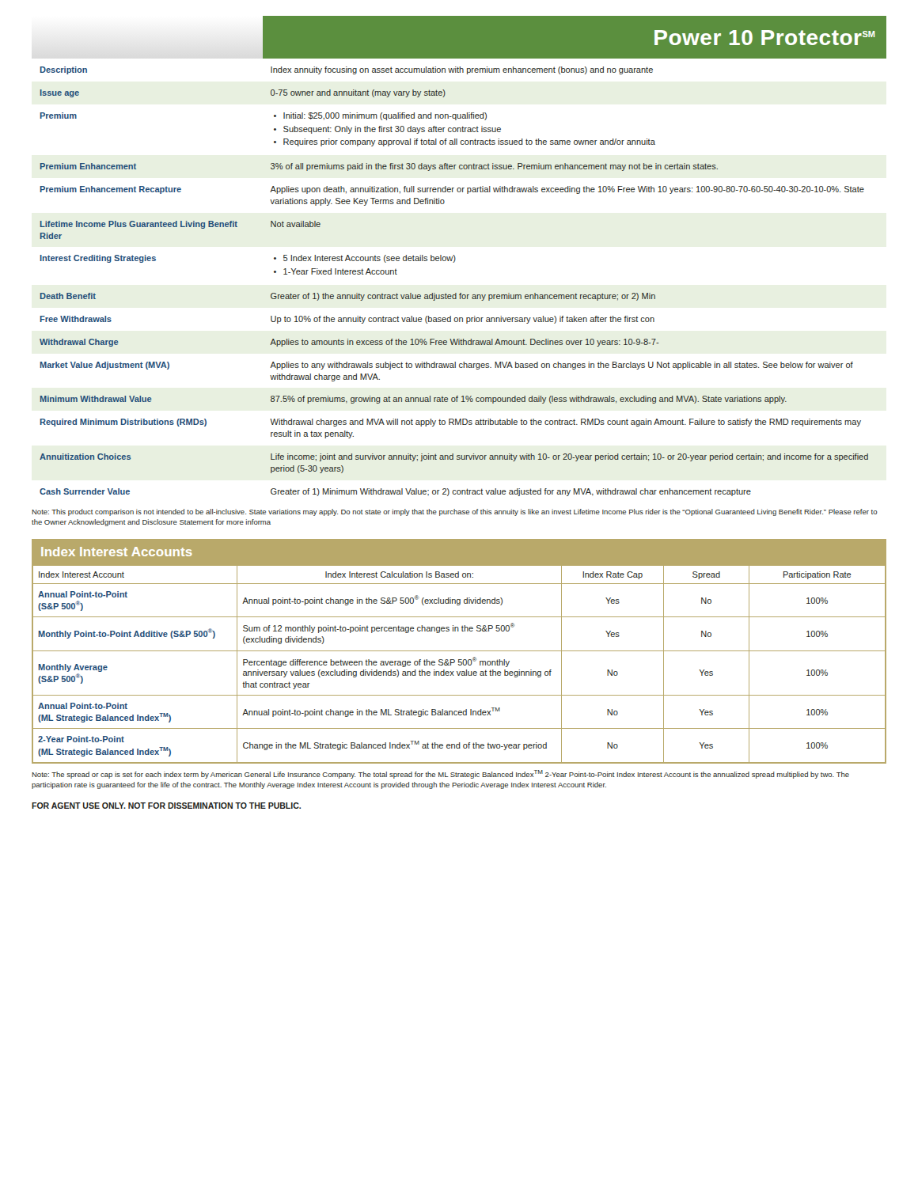| | Power 10 Protector SM |
| --- | --- |
| Description | Index annuity focusing on asset accumulation with premium enhancement (bonus) and no guarante |
| Issue age | 0-75 owner and annuitant (may vary by state) |
| Premium | Initial: $25,000 minimum (qualified and non-qualified) Subsequent: Only in the first 30 days after contract issue Requires prior company approval if total of all contracts issued to the same owner and/or annuita |
| Premium Enhancement | 3% of all premiums paid in the first 30 days after contract issue. Premium enhancement may not be in certain states. |
| Premium Enhancement Recapture | Applies upon death, annuitization, full surrender or partial withdrawals exceeding the 10% Free With 10 years: 100-90-80-70-60-50-40-30-20-10-0%. State variations apply. See Key Terms and Definitio |
| Lifetime Income Plus Guaranteed Living Benefit Rider | Not available |
| Interest Crediting Strategies | 5 Index Interest Accounts (see details below) 1-Year Fixed Interest Account |
| Death Benefit | Greater of 1) the annuity contract value adjusted for any premium enhancement recapture; or 2) Min |
| Free Withdrawals | Up to 10% of the annuity contract value (based on prior anniversary value) if taken after the first con |
| Withdrawal Charge | Applies to amounts in excess of the 10% Free Withdrawal Amount. Declines over 10 years: 10-9-8-7- |
| Market Value Adjustment (MVA) | Applies to any withdrawals subject to withdrawal charges. MVA based on changes in the Barclays U Not applicable in all states. See below for waiver of withdrawal charge and MVA. |
| Minimum Withdrawal Value | 87.5% of premiums, growing at an annual rate of 1% compounded daily (less withdrawals, excluding and MVA). State variations apply. |
| Required Minimum Distributions (RMDs) | Withdrawal charges and MVA will not apply to RMDs attributable to the contract. RMDs count again Amount. Failure to satisfy the RMD requirements may result in a tax penalty. |
| Annuitization Choices | Life income; joint and survivor annuity; joint and survivor annuity with 10- or 20-year period certain; 10- or 20-year period certain; and income for a specified period (5-30 years) |
| Cash Surrender Value | Greater of 1) Minimum Withdrawal Value; or 2) contract value adjusted for any MVA, withdrawal char enhancement recapture |
Note: This product comparison is not intended to be all-inclusive. State variations may apply. Do not state or imply that the purchase of this annuity is like an invest Lifetime Income Plus rider is the “Optional Guaranteed Living Benefit Rider.” Please refer to the Owner Acknowledgment and Disclosure Statement for more informa
Index Interest Accounts
| Index Interest Account | Index Interest Calculation Is Based on: | Index Rate Cap | Spread | Participation Rate |
| --- | --- | --- | --- | --- |
| Annual Point-to-Point (S&P 500 ® ) | Annual point-to-point change in the S&P 500 ® (excluding dividends) | Yes | No | 100% |
| Monthly Point-to-Point Additive (S&P 500 ® ) | Sum of 12 monthly point-to-point percentage changes in the S&P 500 ® (excluding dividends) | Yes | No | 100% |
| Monthly Average (S&P 500 ® ) | Percentage difference between the average of the S&P 500 ® monthly anniversary values (excluding dividends) and the index value at the beginning of that contract year | No | Yes | 100% |
| Annual Point-to-Point (ML Strategic Balanced Index TM ) | Annual point-to-point change in the ML Strategic Balanced Index TM | No | Yes | 100% |
| 2-Year Point-to-Point (ML Strategic Balanced Index TM ) | Change in the ML Strategic Balanced Index TM at the end of the two-year period | No | Yes | 100% |
Note: The spread or cap is set for each index term by American General Life Insurance Company. The total spread for the ML Strategic Balanced IndexTM 2-Year Point-to-Point Index Interest Account is the annualized spread multiplied by two. The participation rate is guaranteed for the life of the contract. The Monthly Average Index Interest Account is provided through the Periodic Average Index Interest Account Rider.
FOR AGENT USE ONLY. NOT FOR DISSEMINATION TO THE PUBLIC.